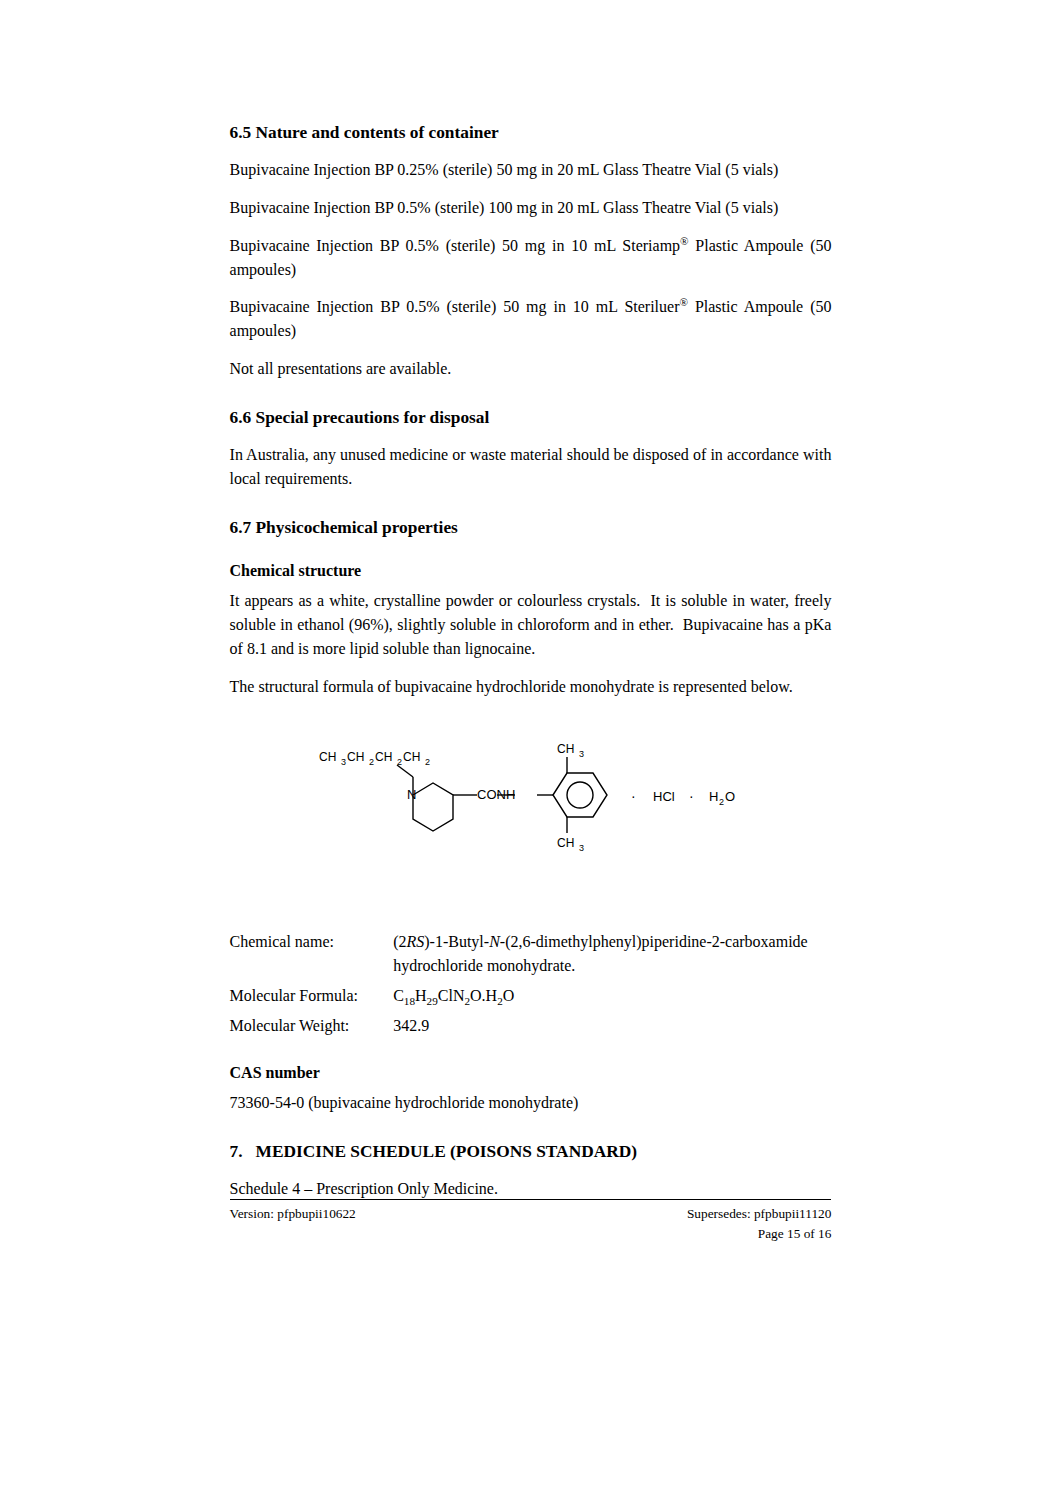6.5 Nature and contents of container
Bupivacaine Injection BP 0.25% (sterile) 50 mg in 20 mL Glass Theatre Vial (5 vials)
Bupivacaine Injection BP 0.5% (sterile) 100 mg in 20 mL Glass Theatre Vial (5 vials)
Bupivacaine Injection BP 0.5% (sterile) 50 mg in 10 mL Steriamp® Plastic Ampoule (50 ampoules)
Bupivacaine Injection BP 0.5% (sterile) 50 mg in 10 mL Steriluer® Plastic Ampoule (50 ampoules)
Not all presentations are available.
6.6 Special precautions for disposal
In Australia, any unused medicine or waste material should be disposed of in accordance with local requirements.
6.7 Physicochemical properties
Chemical structure
It appears as a white, crystalline powder or colourless crystals. It is soluble in water, freely soluble in ethanol (96%), slightly soluble in chloroform and in ether. Bupivacaine has a pKa of 8.1 and is more lipid soluble than lignocaine.
The structural formula of bupivacaine hydrochloride monohydrate is represented below.
CH 3 CH 2 CH 2 CH 2 N CONH CH 3 CH 3 · HCl · H 2 O
| Chemical name: | (2 RS )-1-Butyl- N -(2,6-dimethylphenyl)piperidine-2-carboxamide hydrochloride monohydrate. |
| Molecular Formula: | C 18 H 29 ClN 2 O.H 2 O |
| Molecular Weight: | 342.9 |
CAS number
73360-54-0 (bupivacaine hydrochloride monohydrate)
7. MEDICINE SCHEDULE (POISONS STANDARD)
Schedule 4 – Prescription Only Medicine.
Version: pfpbupii10622
Supersedes: pfpbupii11120
Page 15 of 16